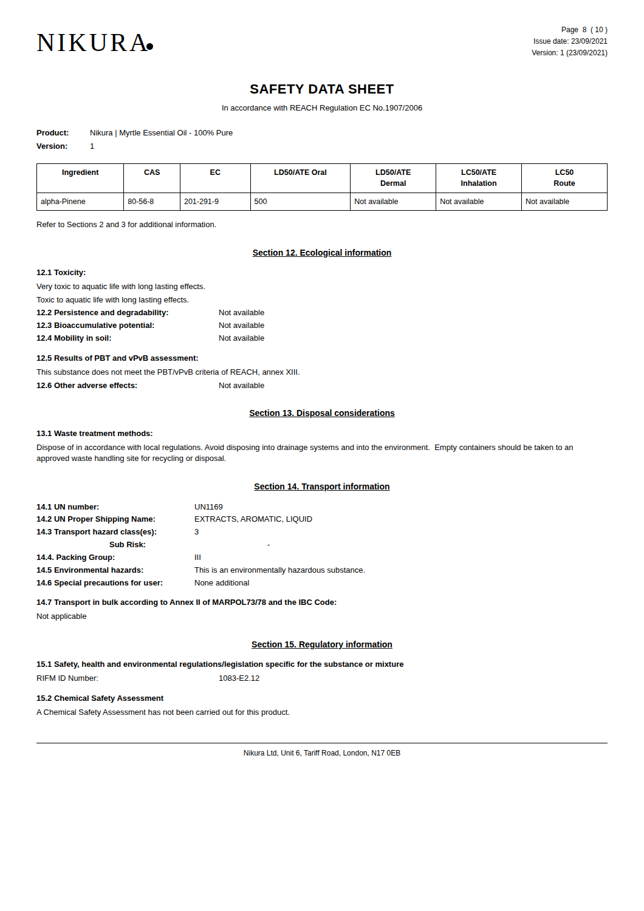NIKURA
Page 8 ( 10 )
Issue date: 23/09/2021
Version: 1 (23/09/2021)
SAFETY DATA SHEET
In accordance with REACH Regulation EC No.1907/2006
Product: Nikura | Myrtle Essential Oil - 100% Pure
Version: 1
| Ingredient | CAS | EC | LD50/ATE Oral | LD50/ATE Dermal | LC50/ATE Inhalation | LC50 Route |
| --- | --- | --- | --- | --- | --- | --- |
| alpha-Pinene | 80-56-8 | 201-291-9 | 500 | Not available | Not available | Not available |
Refer to Sections 2 and 3 for additional information.
Section 12. Ecological information
12.1 Toxicity:
Very toxic to aquatic life with long lasting effects.
Toxic to aquatic life with long lasting effects.
12.2 Persistence and degradability: Not available
12.3 Bioaccumulative potential: Not available
12.4 Mobility in soil: Not available
12.5 Results of PBT and vPvB assessment:
This substance does not meet the PBT/vPvB criteria of REACH, annex XIII.
12.6 Other adverse effects: Not available
Section 13. Disposal considerations
13.1 Waste treatment methods:
Dispose of in accordance with local regulations. Avoid disposing into drainage systems and into the environment. Empty containers should be taken to an approved waste handling site for recycling or disposal.
Section 14. Transport information
14.1 UN number: UN1169
14.2 UN Proper Shipping Name: EXTRACTS, AROMATIC, LIQUID
14.3 Transport hazard class(es): 3
Sub Risk:-
14.4. Packing Group: III
14.5 Environmental hazards: This is an environmentally hazardous substance.
14.6 Special precautions for user: None additional
14.7 Transport in bulk according to Annex II of MARPOL73/78 and the IBC Code:
Not applicable
Section 15. Regulatory information
15.1 Safety, health and environmental regulations/legislation specific for the substance or mixture
RIFM ID Number: 1083-E2.12
15.2 Chemical Safety Assessment
A Chemical Safety Assessment has not been carried out for this product.
Nikura Ltd, Unit 6, Tariff Road, London, N17 0EB